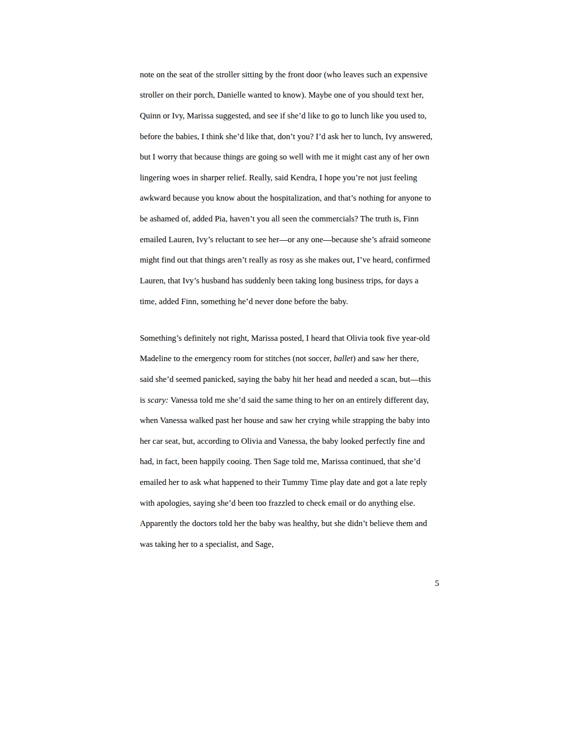note on the seat of the stroller sitting by the front door (who leaves such an expensive stroller on their porch, Danielle wanted to know). Maybe one of you should text her, Quinn or Ivy, Marissa suggested, and see if she’d like to go to lunch like you used to, before the babies, I think she’d like that, don’t you? I’d ask her to lunch, Ivy answered, but I worry that because things are going so well with me it might cast any of her own lingering woes in sharper relief. Really, said Kendra, I hope you’re not just feeling awkward because you know about the hospitalization, and that’s nothing for anyone to be ashamed of, added Pia, haven’t you all seen the commercials? The truth is, Finn emailed Lauren, Ivy’s reluctant to see her—or any one—because she’s afraid someone might find out that things aren’t really as rosy as she makes out, I’ve heard, confirmed Lauren, that Ivy’s husband has suddenly been taking long business trips, for days a time, added Finn, something he’d never done before the baby.
Something’s definitely not right, Marissa posted, I heard that Olivia took five year-old Madeline to the emergency room for stitches (not soccer, ballet) and saw her there, said she’d seemed panicked, saying the baby hit her head and needed a scan, but—this is scary: Vanessa told me she’d said the same thing to her on an entirely different day, when Vanessa walked past her house and saw her crying while strapping the baby into her car seat, but, according to Olivia and Vanessa, the baby looked perfectly fine and had, in fact, been happily cooing. Then Sage told me, Marissa continued, that she’d emailed her to ask what happened to their Tummy Time play date and got a late reply with apologies, saying she’d been too frazzled to check email or do anything else. Apparently the doctors told her the baby was healthy, but she didn’t believe them and was taking her to a specialist, and Sage,
5